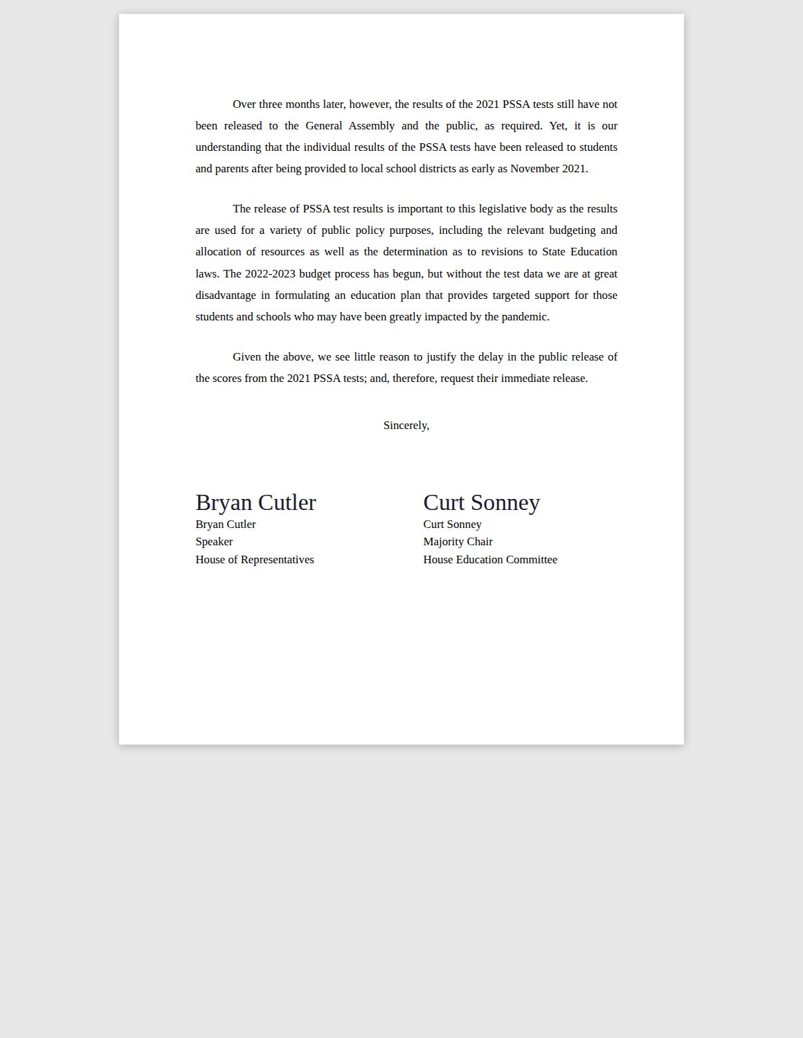Over three months later, however, the results of the 2021 PSSA tests still have not been released to the General Assembly and the public, as required. Yet, it is our understanding that the individual results of the PSSA tests have been released to students and parents after being provided to local school districts as early as November 2021.
The release of PSSA test results is important to this legislative body as the results are used for a variety of public policy purposes, including the relevant budgeting and allocation of resources as well as the determination as to revisions to State Education laws. The 2022-2023 budget process has begun, but without the test data we are at great disadvantage in formulating an education plan that provides targeted support for those students and schools who may have been greatly impacted by the pandemic.
Given the above, we see little reason to justify the delay in the public release of the scores from the 2021 PSSA tests; and, therefore, request their immediate release.
Sincerely,
Bryan Cutler
Bryan Cutler
Speaker
House of Representatives
Curt Sonney
Curt Sonney
Majority Chair
House Education Committee